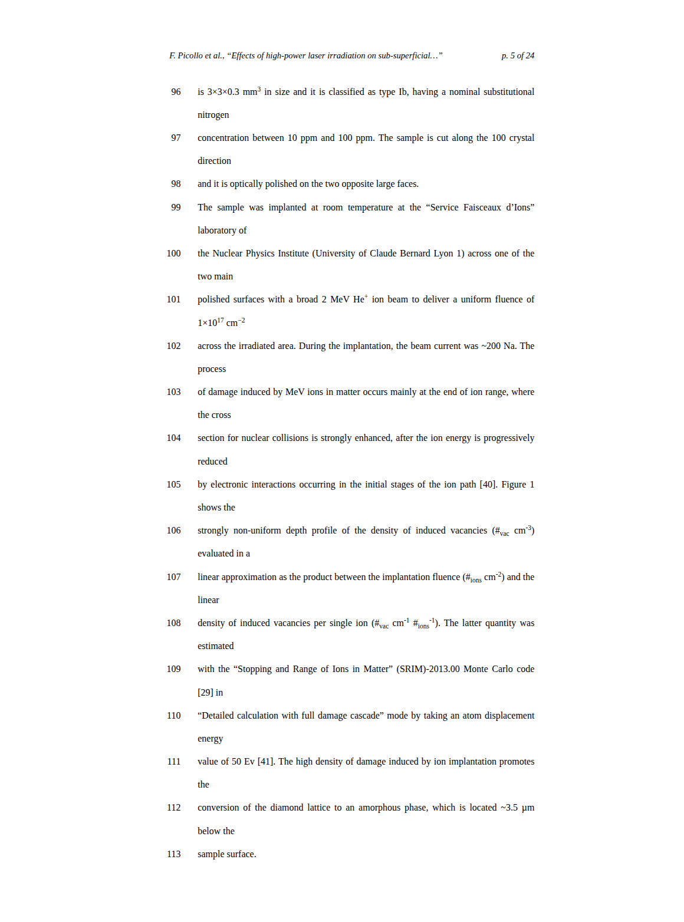F. Picollo et al., “Effects of high-power laser irradiation on sub-superficial…” p. 5 of 24
96
is 3×3×0.3 mm3 in size and it is classified as type Ib, having a nominal substitutional nitrogen
97
concentration between 10 ppm and 100 ppm. The sample is cut along the 100 crystal direction
98
and it is optically polished on the two opposite large faces.
99
The sample was implanted at room temperature at the “Service Faisceaux d’Ions” laboratory of
100
the Nuclear Physics Institute (University of Claude Bernard Lyon 1) across one of the two main
101
polished surfaces with a broad 2 MeV He+ ion beam to deliver a uniform fluence of 1×1017 cm−2
102
across the irradiated area. During the implantation, the beam current was ~200 Na. The process
103
of damage induced by MeV ions in matter occurs mainly at the end of ion range, where the cross
104
section for nuclear collisions is strongly enhanced, after the ion energy is progressively reduced
105
by electronic interactions occurring in the initial stages of the ion path [40]. Figure 1 shows the
106
strongly non-uniform depth profile of the density of induced vacancies (#vac cm-3) evaluated in a
107
linear approximation as the product between the implantation fluence (#ions cm-2) and the linear
108
density of induced vacancies per single ion (#vac cm-1 #ions-1). The latter quantity was estimated
109
with the “Stopping and Range of Ions in Matter” (SRIM)-2013.00 Monte Carlo code [29] in
110
“Detailed calculation with full damage cascade” mode by taking an atom displacement energy
111
value of 50 Ev [41]. The high density of damage induced by ion implantation promotes the
112
conversion of the diamond lattice to an amorphous phase, which is located ~3.5 µm below the
113
sample surface.